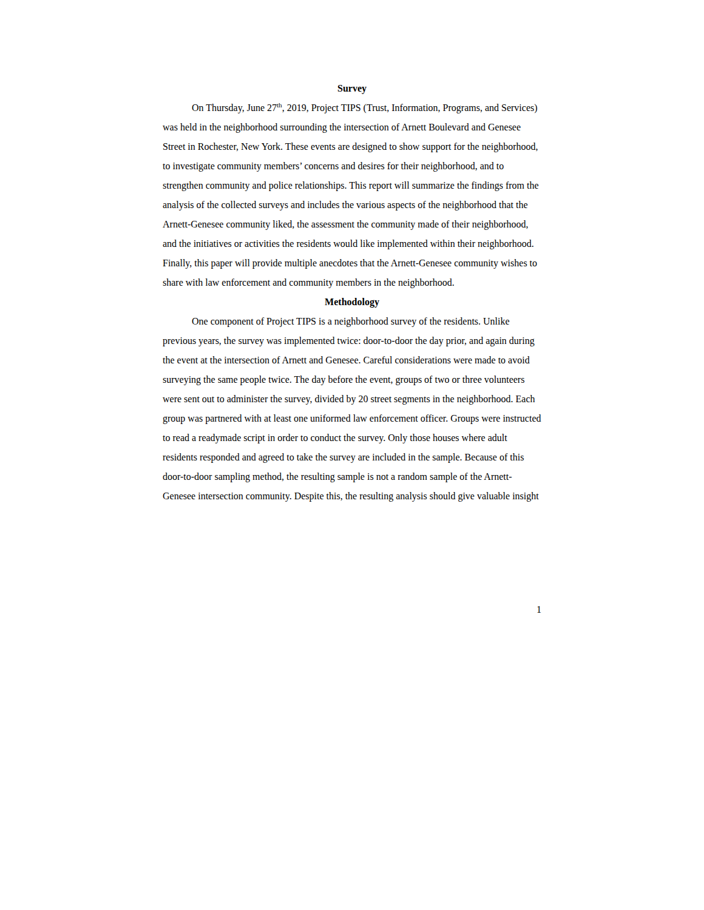Survey
On Thursday, June 27th, 2019, Project TIPS (Trust, Information, Programs, and Services) was held in the neighborhood surrounding the intersection of Arnett Boulevard and Genesee Street in Rochester, New York. These events are designed to show support for the neighborhood, to investigate community members’ concerns and desires for their neighborhood, and to strengthen community and police relationships. This report will summarize the findings from the analysis of the collected surveys and includes the various aspects of the neighborhood that the Arnett-Genesee community liked, the assessment the community made of their neighborhood, and the initiatives or activities the residents would like implemented within their neighborhood. Finally, this paper will provide multiple anecdotes that the Arnett-Genesee community wishes to share with law enforcement and community members in the neighborhood.
Methodology
One component of Project TIPS is a neighborhood survey of the residents. Unlike previous years, the survey was implemented twice: door-to-door the day prior, and again during the event at the intersection of Arnett and Genesee. Careful considerations were made to avoid surveying the same people twice. The day before the event, groups of two or three volunteers were sent out to administer the survey, divided by 20 street segments in the neighborhood. Each group was partnered with at least one uniformed law enforcement officer. Groups were instructed to read a readymade script in order to conduct the survey. Only those houses where adult residents responded and agreed to take the survey are included in the sample. Because of this door-to-door sampling method, the resulting sample is not a random sample of the Arnett-Genesee intersection community. Despite this, the resulting analysis should give valuable insight
1